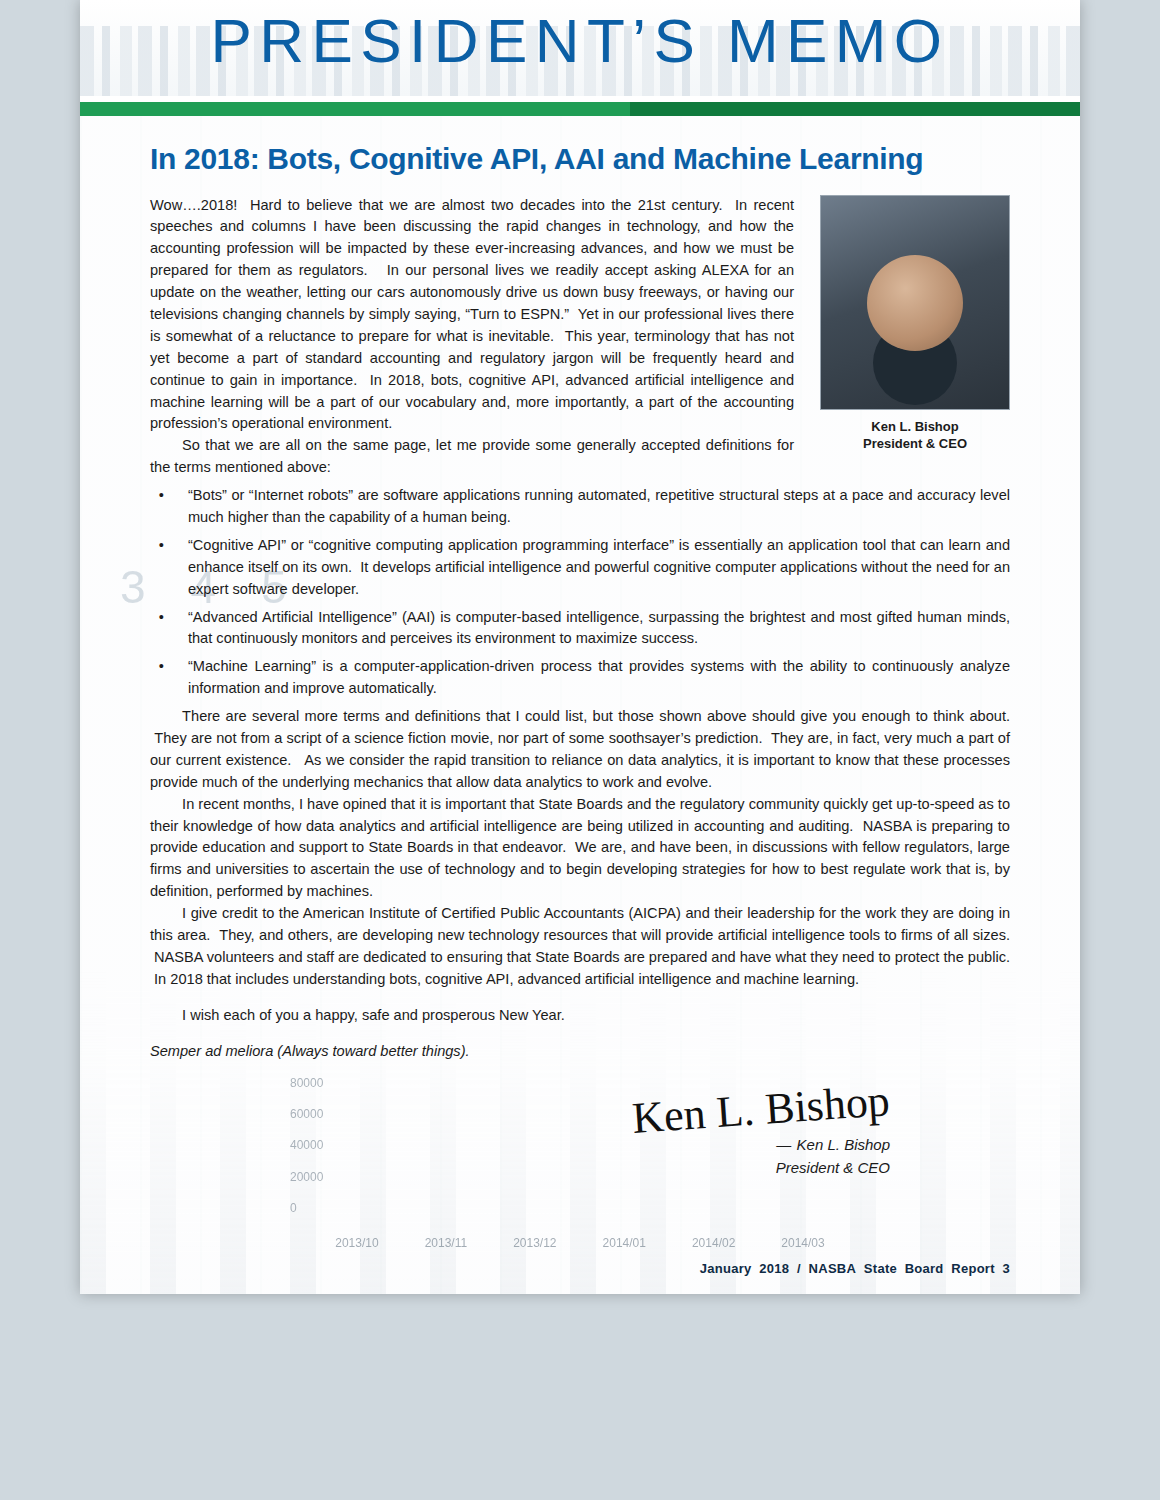PRESIDENT’S MEMO
3 4 5
In 2018: Bots, Cognitive API, AAI and Machine Learning
Ken L. Bishop
President & CEO
Wow….2018! Hard to believe that we are almost two decades into the 21st century. In recent speeches and columns I have been discussing the rapid changes in technology, and how the accounting profession will be impacted by these ever-increasing advances, and how we must be prepared for them as regulators. In our personal lives we readily accept asking ALEXA for an update on the weather, letting our cars autonomously drive us down busy freeways, or having our televisions changing channels by simply saying, “Turn to ESPN.” Yet in our professional lives there is somewhat of a reluctance to prepare for what is inevitable. This year, terminology that has not yet become a part of standard accounting and regulatory jargon will be frequently heard and continue to gain in importance. In 2018, bots, cognitive API, advanced artificial intelligence and machine learning will be a part of our vocabulary and, more importantly, a part of the accounting profession’s operational environment.
So that we are all on the same page, let me provide some generally accepted definitions for the terms mentioned above:
“Bots” or “Internet robots” are software applications running automated, repetitive structural steps at a pace and accuracy level much higher than the capability of a human being.
“Cognitive API” or “cognitive computing application programming interface” is essentially an application tool that can learn and enhance itself on its own. It develops artificial intelligence and powerful cognitive computer applications without the need for an expert software developer.
“Advanced Artificial Intelligence” (AAI) is computer-based intelligence, surpassing the brightest and most gifted human minds, that continuously monitors and perceives its environment to maximize success.
“Machine Learning” is a computer-application-driven process that provides systems with the ability to continuously analyze information and improve automatically.
There are several more terms and definitions that I could list, but those shown above should give you enough to think about. They are not from a script of a science fiction movie, nor part of some soothsayer’s prediction. They are, in fact, very much a part of our current existence. As we consider the rapid transition to reliance on data analytics, it is important to know that these processes provide much of the underlying mechanics that allow data analytics to work and evolve.
In recent months, I have opined that it is important that State Boards and the regulatory community quickly get up-to-speed as to their knowledge of how data analytics and artificial intelligence are being utilized in accounting and auditing. NASBA is preparing to provide education and support to State Boards in that endeavor. We are, and have been, in discussions with fellow regulators, large firms and universities to ascertain the use of technology and to begin developing strategies for how to best regulate work that is, by definition, performed by machines.
I give credit to the American Institute of Certified Public Accountants (AICPA) and their leadership for the work they are doing in this area. They, and others, are developing new technology resources that will provide artificial intelligence tools to firms of all sizes. NASBA volunteers and staff are dedicated to ensuring that State Boards are prepared and have what they need to protect the public. In 2018 that includes understanding bots, cognitive API, advanced artificial intelligence and machine learning.
I wish each of you a happy, safe and prosperous New Year.
Semper ad meliora (Always toward better things).
Ken L. Bishop
—Ken L. Bishop
President & CEO
80000
60000
40000
20000
0
2013/102013/112013/122014/012014/022014/03
January 2018 / NASBA State Board Report 3